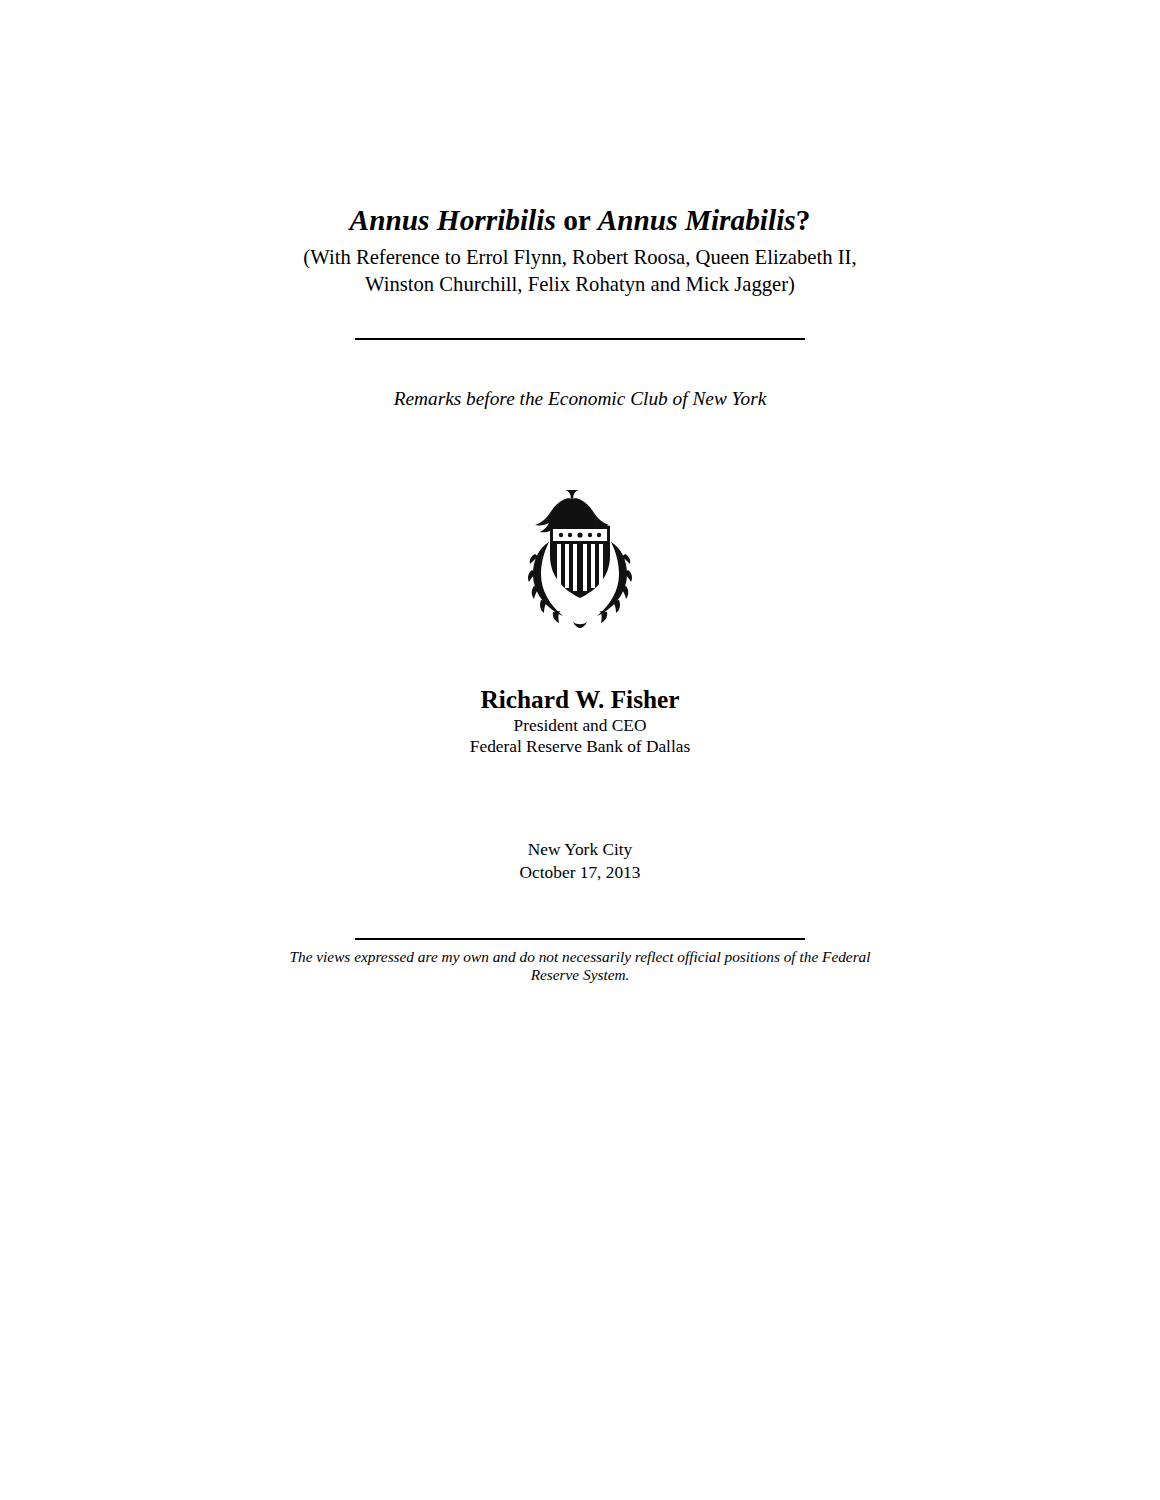Annus Horribilis or Annus Mirabilis?
(With Reference to Errol Flynn, Robert Roosa, Queen Elizabeth II,
Winston Churchill, Felix Rohatyn and Mick Jagger)
Remarks before the Economic Club of New York
Richard W. Fisher
President and CEO
Federal Reserve Bank of Dallas
New York City
October 17, 2013
The views expressed are my own and do not necessarily reflect official positions of the Federal Reserve System.